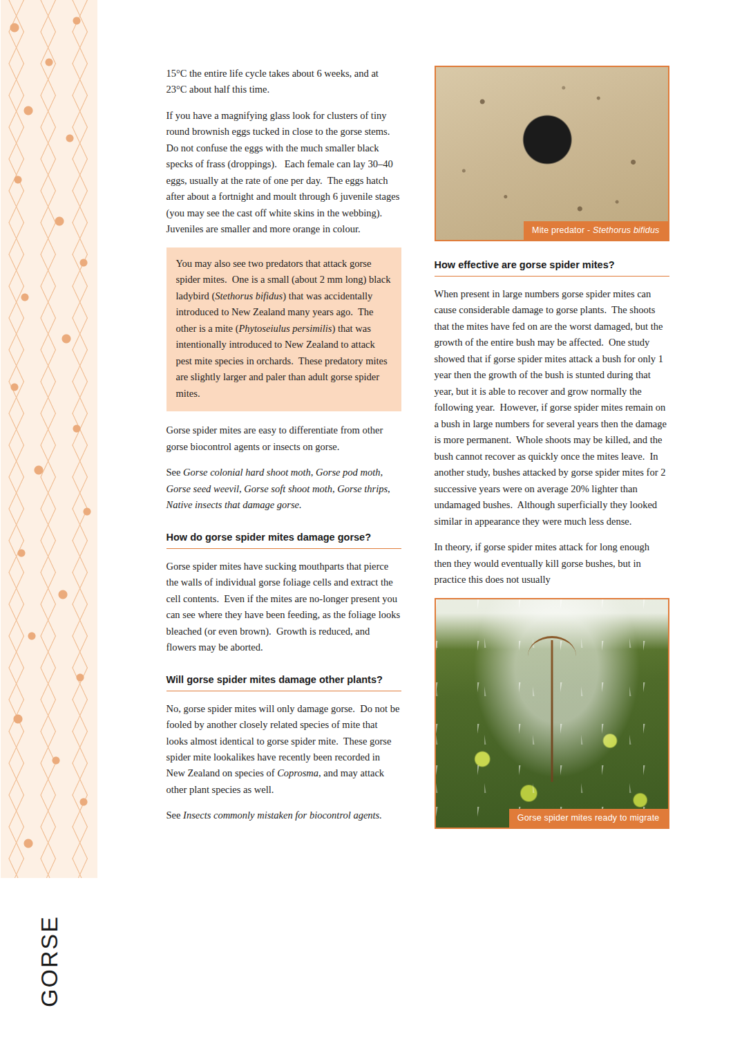GORSE
15°C the entire life cycle takes about 6 weeks, and at 23°C about half this time.
If you have a magnifying glass look for clusters of tiny round brownish eggs tucked in close to the gorse stems. Do not confuse the eggs with the much smaller black specks of frass (droppings). Each female can lay 30–40 eggs, usually at the rate of one per day. The eggs hatch after about a fortnight and moult through 6 juvenile stages (you may see the cast off white skins in the webbing). Juveniles are smaller and more orange in colour.
You may also see two predators that attack gorse spider mites. One is a small (about 2 mm long) black ladybird (Stethorus bifidus) that was accidentally introduced to New Zealand many years ago. The other is a mite (Phytoseiulus persimilis) that was intentionally introduced to New Zealand to attack pest mite species in orchards. These predatory mites are slightly larger and paler than adult gorse spider mites.
Gorse spider mites are easy to differentiate from other gorse biocontrol agents or insects on gorse.
See Gorse colonial hard shoot moth, Gorse pod moth, Gorse seed weevil, Gorse soft shoot moth, Gorse thrips, Native insects that damage gorse.
How do gorse spider mites damage gorse?
Gorse spider mites have sucking mouthparts that pierce the walls of individual gorse foliage cells and extract the cell contents. Even if the mites are no-longer present you can see where they have been feeding, as the foliage looks bleached (or even brown). Growth is reduced, and flowers may be aborted.
Will gorse spider mites damage other plants?
No, gorse spider mites will only damage gorse. Do not be fooled by another closely related species of mite that looks almost identical to gorse spider mite. These gorse spider mite lookalikes have recently been recorded in New Zealand on species of Coprosma, and may attack other plant species as well.
See Insects commonly mistaken for biocontrol agents.
Mite predator - Stethorus bifidus
How effective are gorse spider mites?
When present in large numbers gorse spider mites can cause considerable damage to gorse plants. The shoots that the mites have fed on are the worst damaged, but the growth of the entire bush may be affected. One study showed that if gorse spider mites attack a bush for only 1 year then the growth of the bush is stunted during that year, but it is able to recover and grow normally the following year. However, if gorse spider mites remain on a bush in large numbers for several years then the damage is more permanent. Whole shoots may be killed, and the bush cannot recover as quickly once the mites leave. In another study, bushes attacked by gorse spider mites for 2 successive years were on average 20% lighter than undamaged bushes. Although superficially they looked similar in appearance they were much less dense.
In theory, if gorse spider mites attack for long enough then they would eventually kill gorse bushes, but in practice this does not usually
Gorse spider mites ready to migrate